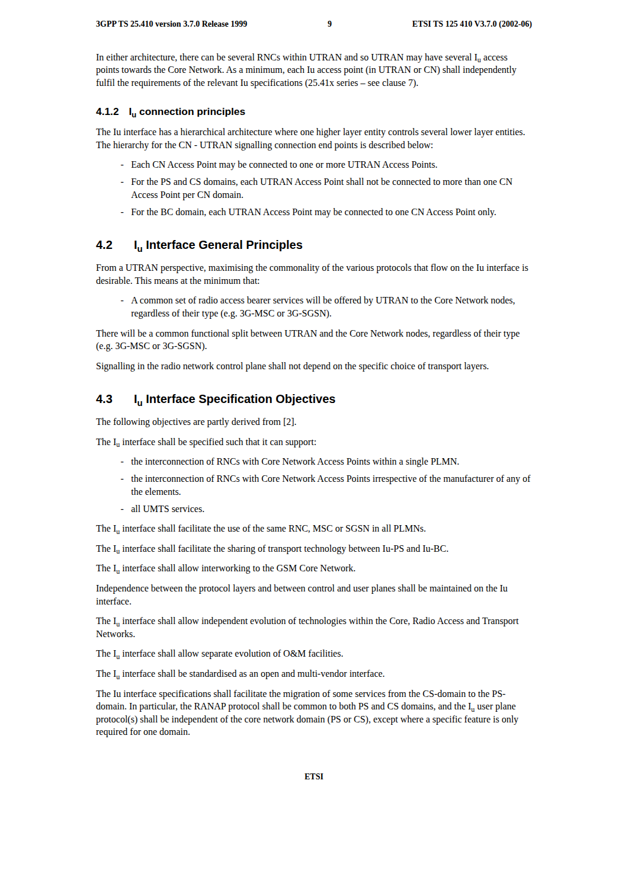3GPP TS 25.410 version 3.7.0 Release 1999 9 ETSI TS 125 410 V3.7.0 (2002-06)
In either architecture, there can be several RNCs within UTRAN and so UTRAN may have several Iu access points towards the Core Network. As a minimum, each Iu access point (in UTRAN or CN) shall independently fulfil the requirements of the relevant Iu specifications (25.41x series – see clause 7).
4.1.2 Iu connection principles
The Iu interface has a hierarchical architecture where one higher layer entity controls several lower layer entities. The hierarchy for the CN - UTRAN signalling connection end points is described below:
Each CN Access Point may be connected to one or more UTRAN Access Points.
For the PS and CS domains, each UTRAN Access Point shall not be connected to more than one CN Access Point per CN domain.
For the BC domain, each UTRAN Access Point may be connected to one CN Access Point only.
4.2 Iu Interface General Principles
From a UTRAN perspective, maximising the commonality of the various protocols that flow on the Iu interface is desirable. This means at the minimum that:
A common set of radio access bearer services will be offered by UTRAN to the Core Network nodes, regardless of their type (e.g. 3G-MSC or 3G-SGSN).
There will be a common functional split between UTRAN and the Core Network nodes, regardless of their type (e.g. 3G-MSC or 3G-SGSN).
Signalling in the radio network control plane shall not depend on the specific choice of transport layers.
4.3 Iu Interface Specification Objectives
The following objectives are partly derived from [2].
The Iu interface shall be specified such that it can support:
the interconnection of RNCs with Core Network Access Points within a single PLMN.
the interconnection of RNCs with Core Network Access Points irrespective of the manufacturer of any of the elements.
all UMTS services.
The Iu interface shall facilitate the use of the same RNC, MSC or SGSN in all PLMNs.
The Iu interface shall facilitate the sharing of transport technology between Iu-PS and Iu-BC.
The Iu interface shall allow interworking to the GSM Core Network.
Independence between the protocol layers and between control and user planes shall be maintained on the Iu interface.
The Iu interface shall allow independent evolution of technologies within the Core, Radio Access and Transport Networks.
The Iu interface shall allow separate evolution of O&M facilities.
The Iu interface shall be standardised as an open and multi-vendor interface.
The Iu interface specifications shall facilitate the migration of some services from the CS-domain to the PS-domain. In particular, the RANAP protocol shall be common to both PS and CS domains, and the Iu user plane protocol(s) shall be independent of the core network domain (PS or CS), except where a specific feature is only required for one domain.
ETSI